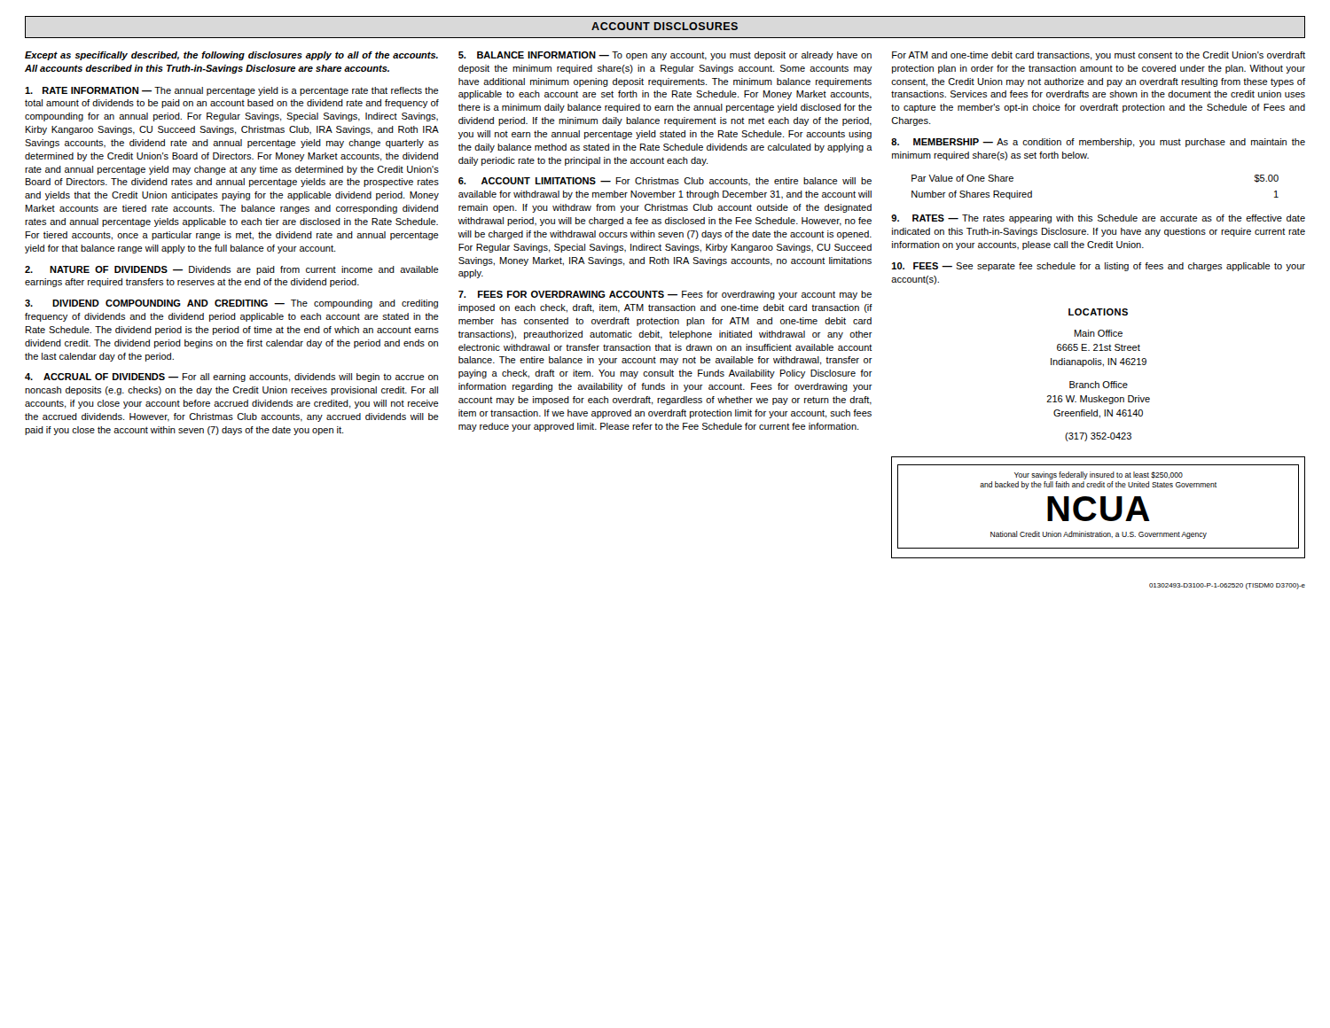ACCOUNT DISCLOSURES
Except as specifically described, the following disclosures apply to all of the accounts. All accounts described in this Truth-in-Savings Disclosure are share accounts.
1. RATE INFORMATION — The annual percentage yield is a percentage rate that reflects the total amount of dividends to be paid on an account based on the dividend rate and frequency of compounding for an annual period. For Regular Savings, Special Savings, Indirect Savings, Kirby Kangaroo Savings, CU Succeed Savings, Christmas Club, IRA Savings, and Roth IRA Savings accounts, the dividend rate and annual percentage yield may change quarterly as determined by the Credit Union's Board of Directors. For Money Market accounts, the dividend rate and annual percentage yield may change at any time as determined by the Credit Union's Board of Directors. The dividend rates and annual percentage yields are the prospective rates and yields that the Credit Union anticipates paying for the applicable dividend period. Money Market accounts are tiered rate accounts. The balance ranges and corresponding dividend rates and annual percentage yields applicable to each tier are disclosed in the Rate Schedule. For tiered accounts, once a particular range is met, the dividend rate and annual percentage yield for that balance range will apply to the full balance of your account.
2. NATURE OF DIVIDENDS — Dividends are paid from current income and available earnings after required transfers to reserves at the end of the dividend period.
3. DIVIDEND COMPOUNDING AND CREDITING — The compounding and crediting frequency of dividends and the dividend period applicable to each account are stated in the Rate Schedule. The dividend period is the period of time at the end of which an account earns dividend credit. The dividend period begins on the first calendar day of the period and ends on the last calendar day of the period.
4. ACCRUAL OF DIVIDENDS — For all earning accounts, dividends will begin to accrue on noncash deposits (e.g. checks) on the day the Credit Union receives provisional credit. For all accounts, if you close your account before accrued dividends are credited, you will not receive the accrued dividends. However, for Christmas Club accounts, any accrued dividends will be paid if you close the account within seven (7) days of the date you open it.
5. BALANCE INFORMATION — To open any account, you must deposit or already have on deposit the minimum required share(s) in a Regular Savings account. Some accounts may have additional minimum opening deposit requirements. The minimum balance requirements applicable to each account are set forth in the Rate Schedule. For Money Market accounts, there is a minimum daily balance required to earn the annual percentage yield disclosed for the dividend period. If the minimum daily balance requirement is not met each day of the period, you will not earn the annual percentage yield stated in the Rate Schedule. For accounts using the daily balance method as stated in the Rate Schedule dividends are calculated by applying a daily periodic rate to the principal in the account each day.
6. ACCOUNT LIMITATIONS — For Christmas Club accounts, the entire balance will be available for withdrawal by the member November 1 through December 31, and the account will remain open. If you withdraw from your Christmas Club account outside of the designated withdrawal period, you will be charged a fee as disclosed in the Fee Schedule. However, no fee will be charged if the withdrawal occurs within seven (7) days of the date the account is opened. For Regular Savings, Special Savings, Indirect Savings, Kirby Kangaroo Savings, CU Succeed Savings, Money Market, IRA Savings, and Roth IRA Savings accounts, no account limitations apply.
7. FEES FOR OVERDRAWING ACCOUNTS — Fees for overdrawing your account may be imposed on each check, draft, item, ATM transaction and one-time debit card transaction (if member has consented to overdraft protection plan for ATM and one-time debit card transactions), preauthorized automatic debit, telephone initiated withdrawal or any other electronic withdrawal or transfer transaction that is drawn on an insufficient available account balance. The entire balance in your account may not be available for withdrawal, transfer or paying a check, draft or item. You may consult the Funds Availability Policy Disclosure for information regarding the availability of funds in your account. Fees for overdrawing your account may be imposed for each overdraft, regardless of whether we pay or return the draft, item or transaction. If we have approved an overdraft protection limit for your account, such fees may reduce your approved limit. Please refer to the Fee Schedule for current fee information.
For ATM and one-time debit card transactions, you must consent to the Credit Union's overdraft protection plan in order for the transaction amount to be covered under the plan. Without your consent, the Credit Union may not authorize and pay an overdraft resulting from these types of transactions. Services and fees for overdrafts are shown in the document the credit union uses to capture the member's opt-in choice for overdraft protection and the Schedule of Fees and Charges.
8. MEMBERSHIP — As a condition of membership, you must purchase and maintain the minimum required share(s) as set forth below.
| Par Value of One Share | $5.00 |
| Number of Shares Required | 1 |
9. RATES — The rates appearing with this Schedule are accurate as of the effective date indicated on this Truth-in-Savings Disclosure. If you have any questions or require current rate information on your accounts, please call the Credit Union.
10. FEES — See separate fee schedule for a listing of fees and charges applicable to your account(s).
LOCATIONS
Main Office
6665 E. 21st Street
Indianapolis, IN 46219
Branch Office
216 W. Muskegon Drive
Greenfield, IN 46140
(317) 352-0423
Your savings federally insured to at least $250,000
and backed by the full faith and credit of the United States Government
NCUA
National Credit Union Administration, a U.S. Government Agency
01302493-D3100-P-1-062520 (TISDM0 D3700)-e